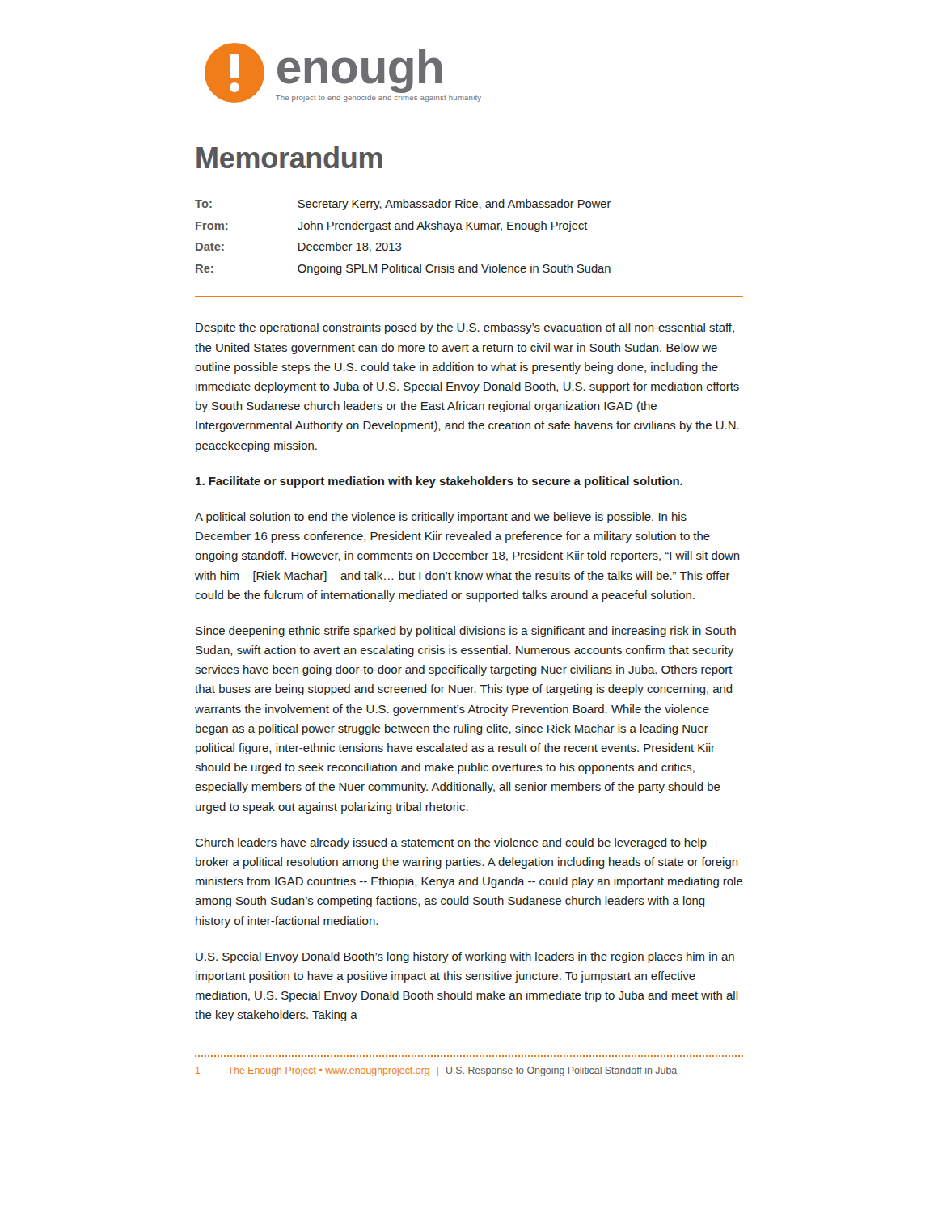enough
The project to end genocide and crimes against humanity
Memorandum
| To: | Secretary Kerry, Ambassador Rice, and Ambassador Power |
| From: | John Prendergast and Akshaya Kumar, Enough Project |
| Date: | December 18, 2013 |
| Re: | Ongoing SPLM Political Crisis and Violence in South Sudan |
Despite the operational constraints posed by the U.S. embassy’s evacuation of all non-essential staff, the United States government can do more to avert a return to civil war in South Sudan. Below we outline possible steps the U.S. could take in addition to what is presently being done, including the immediate deployment to Juba of U.S. Special Envoy Donald Booth, U.S. support for mediation efforts by South Sudanese church leaders or the East African regional organization IGAD (the Intergovernmental Authority on Development), and the creation of safe havens for civilians by the U.N. peacekeeping mission.
1. Facilitate or support mediation with key stakeholders to secure a political solution.
A political solution to end the violence is critically important and we believe is possible. In his December 16 press conference, President Kiir revealed a preference for a military solution to the ongoing standoff. However, in comments on December 18, President Kiir told reporters, “I will sit down with him – [Riek Machar] – and talk… but I don’t know what the results of the talks will be.” This offer could be the fulcrum of internationally mediated or supported talks around a peaceful solution.
Since deepening ethnic strife sparked by political divisions is a significant and increasing risk in South Sudan, swift action to avert an escalating crisis is essential. Numerous accounts confirm that security services have been going door-to-door and specifically targeting Nuer civilians in Juba. Others report that buses are being stopped and screened for Nuer. This type of targeting is deeply concerning, and warrants the involvement of the U.S. government’s Atrocity Prevention Board. While the violence began as a political power struggle between the ruling elite, since Riek Machar is a leading Nuer political figure, inter-ethnic tensions have escalated as a result of the recent events. President Kiir should be urged to seek reconciliation and make public overtures to his opponents and critics, especially members of the Nuer community. Additionally, all senior members of the party should be urged to speak out against polarizing tribal rhetoric.
Church leaders have already issued a statement on the violence and could be leveraged to help broker a political resolution among the warring parties. A delegation including heads of state or foreign ministers from IGAD countries -- Ethiopia, Kenya and Uganda -- could play an important mediating role among South Sudan’s competing factions, as could South Sudanese church leaders with a long history of inter-factional mediation.
U.S. Special Envoy Donald Booth’s long history of working with leaders in the region places him in an important position to have a positive impact at this sensitive juncture. To jumpstart an effective mediation, U.S. Special Envoy Donald Booth should make an immediate trip to Juba and meet with all the key stakeholders. Taking a
1 The Enough Project • www.enoughproject.org | U.S. Response to Ongoing Political Standoff in Juba